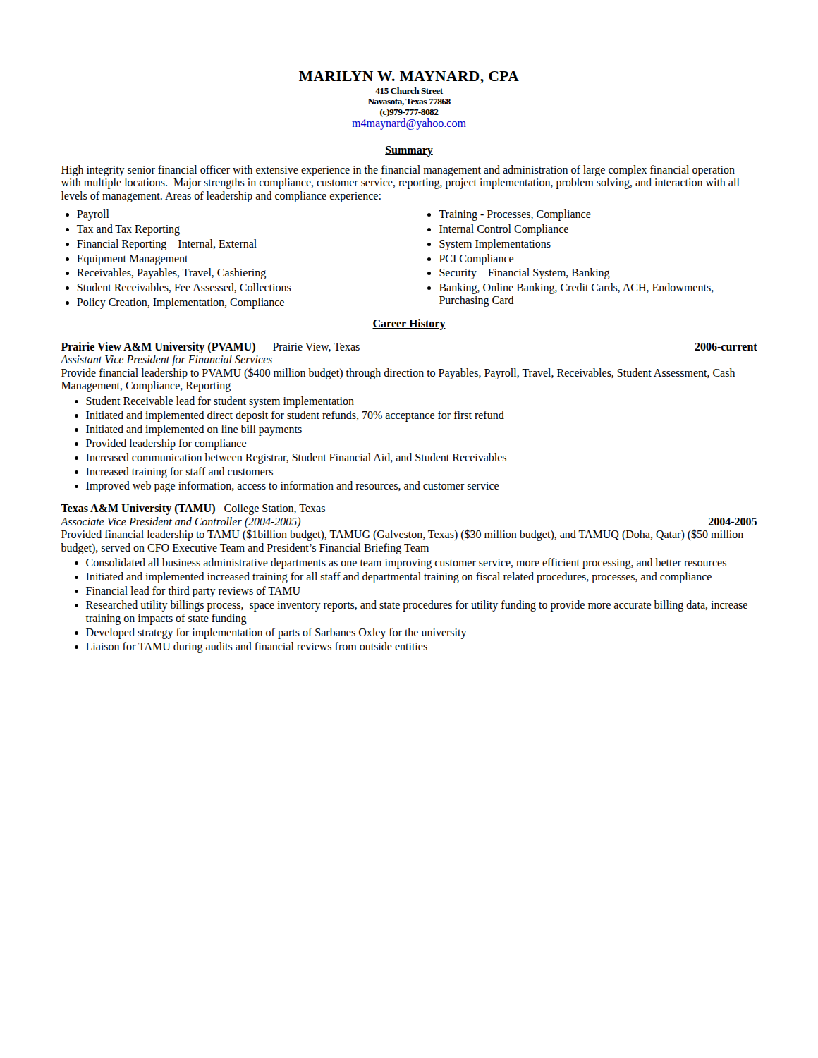MARILYN W. MAYNARD, CPA
415 Church Street
Navasota, Texas 77868
(c)979-777-8082
m4maynard@yahoo.com
Summary
High integrity senior financial officer with extensive experience in the financial management and administration of large complex financial operation with multiple locations. Major strengths in compliance, customer service, reporting, project implementation, problem solving, and interaction with all levels of management. Areas of leadership and compliance experience:
Payroll
Tax and Tax Reporting
Financial Reporting – Internal, External
Equipment Management
Receivables, Payables, Travel, Cashiering
Student Receivables, Fee Assessed, Collections
Policy Creation, Implementation, Compliance
Training - Processes, Compliance
Internal Control Compliance
System Implementations
PCI Compliance
Security – Financial System, Banking
Banking, Online Banking, Credit Cards, ACH, Endowments, Purchasing Card
Career History
Prairie View A&M University (PVAMU) Prairie View, Texas 2006-current
Assistant Vice President for Financial Services
Provide financial leadership to PVAMU ($400 million budget) through direction to Payables, Payroll, Travel, Receivables, Student Assessment, Cash Management, Compliance, Reporting
Student Receivable lead for student system implementation
Initiated and implemented direct deposit for student refunds, 70% acceptance for first refund
Initiated and implemented on line bill payments
Provided leadership for compliance
Increased communication between Registrar, Student Financial Aid, and Student Receivables
Increased training for staff and customers
Improved web page information, access to information and resources, and customer service
Texas A&M University (TAMU) College Station, Texas
Associate Vice President and Controller (2004-2005) 2004-2005
Provided financial leadership to TAMU ($1billion budget), TAMUG (Galveston, Texas) ($30 million budget), and TAMUQ (Doha, Qatar) ($50 million budget), served on CFO Executive Team and President’s Financial Briefing Team
Consolidated all business administrative departments as one team improving customer service, more efficient processing, and better resources
Initiated and implemented increased training for all staff and departmental training on fiscal related procedures, processes, and compliance
Financial lead for third party reviews of TAMU
Researched utility billings process, space inventory reports, and state procedures for utility funding to provide more accurate billing data, increase training on impacts of state funding
Developed strategy for implementation of parts of Sarbanes Oxley for the university
Liaison for TAMU during audits and financial reviews from outside entities